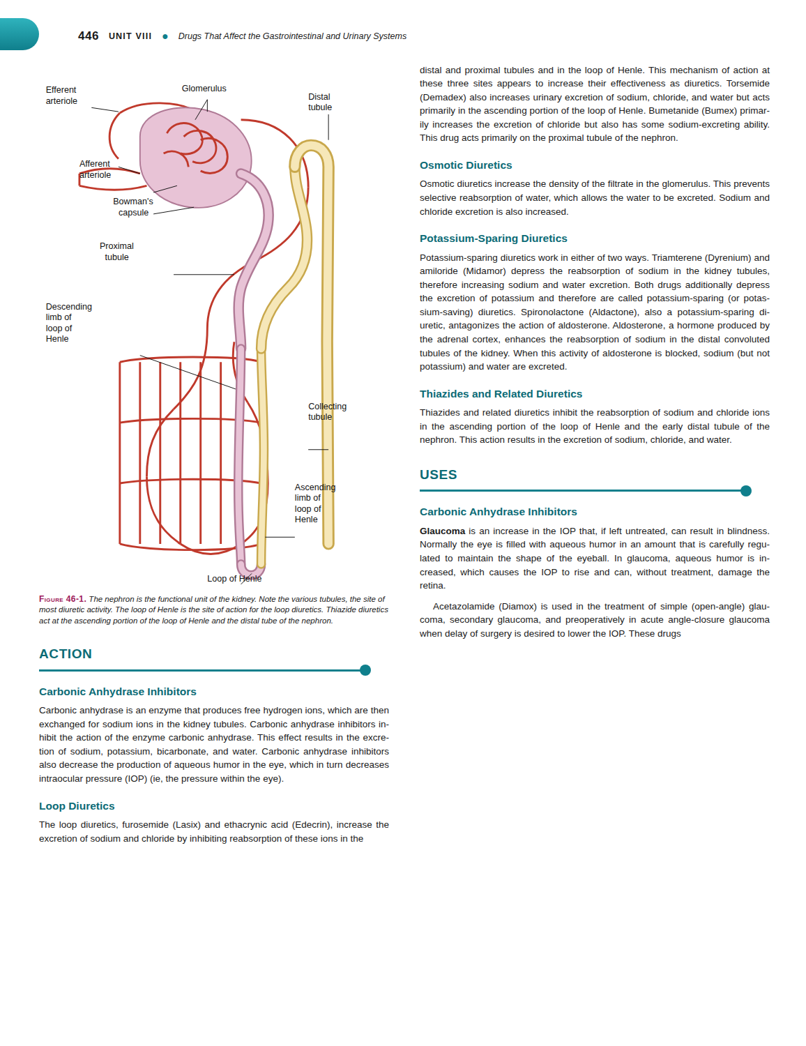446 UNIT VIII ● Drugs That Affect the Gastrointestinal and Urinary Systems
Efferent arteriole Glomerulus Distal tubule Afferent arteriole Bowman's capsule Proximal tubule Descending limb of loop of Henle Collecting tubule Ascending limb of loop of Henle Loop of Henle
Figure 46-1. The nephron is the functional unit of the kidney. Note the various tubules, the site of most diuretic activity. The loop of Henle is the site of action for the loop diuretics. Thiazide diuretics act at the ascending portion of the loop of Henle and the distal tube of the nephron.
ACTION
Carbonic Anhydrase Inhibitors
Carbonic anhydrase is an enzyme that produces free hydrogen ions, which are then exchanged for sodium ions in the kidney tubules. Carbonic anhydrase inhibitors inhibit the action of the enzyme carbonic anhydrase. This effect results in the excretion of sodium, potassium, bicarbonate, and water. Carbonic anhydrase inhibitors also decrease the production of aqueous humor in the eye, which in turn decreases intraocular pressure (IOP) (ie, the pressure within the eye).
Loop Diuretics
The loop diuretics, furosemide (Lasix) and ethacrynic acid (Edecrin), increase the excretion of sodium and chloride by inhibiting reabsorption of these ions in the
distal and proximal tubules and in the loop of Henle. This mechanism of action at these three sites appears to increase their effectiveness as diuretics. Torsemide (Demadex) also increases urinary excretion of sodium, chloride, and water but acts primarily in the ascending portion of the loop of Henle. Bumetanide (Bumex) primarily increases the excretion of chloride but also has some sodium-excreting ability. This drug acts primarily on the proximal tubule of the nephron.
Osmotic Diuretics
Osmotic diuretics increase the density of the filtrate in the glomerulus. This prevents selective reabsorption of water, which allows the water to be excreted. Sodium and chloride excretion is also increased.
Potassium-Sparing Diuretics
Potassium-sparing diuretics work in either of two ways. Triamterene (Dyrenium) and amiloride (Midamor) depress the reabsorption of sodium in the kidney tubules, therefore increasing sodium and water excretion. Both drugs additionally depress the excretion of potassium and therefore are called potassium-sparing (or potassium-saving) diuretics. Spironolactone (Aldactone), also a potassium-sparing diuretic, antagonizes the action of aldosterone. Aldosterone, a hormone produced by the adrenal cortex, enhances the reabsorption of sodium in the distal convoluted tubules of the kidney. When this activity of aldosterone is blocked, sodium (but not potassium) and water are excreted.
Thiazides and Related Diuretics
Thiazides and related diuretics inhibit the reabsorption of sodium and chloride ions in the ascending portion of the loop of Henle and the early distal tubule of the nephron. This action results in the excretion of sodium, chloride, and water.
USES
Carbonic Anhydrase Inhibitors
Glaucoma is an increase in the IOP that, if left untreated, can result in blindness. Normally the eye is filled with aqueous humor in an amount that is carefully regulated to maintain the shape of the eyeball. In glaucoma, aqueous humor is increased, which causes the IOP to rise and can, without treatment, damage the retina.
Acetazolamide (Diamox) is used in the treatment of simple (open-angle) glaucoma, secondary glaucoma, and preoperatively in acute angle-closure glaucoma when delay of surgery is desired to lower the IOP. These drugs